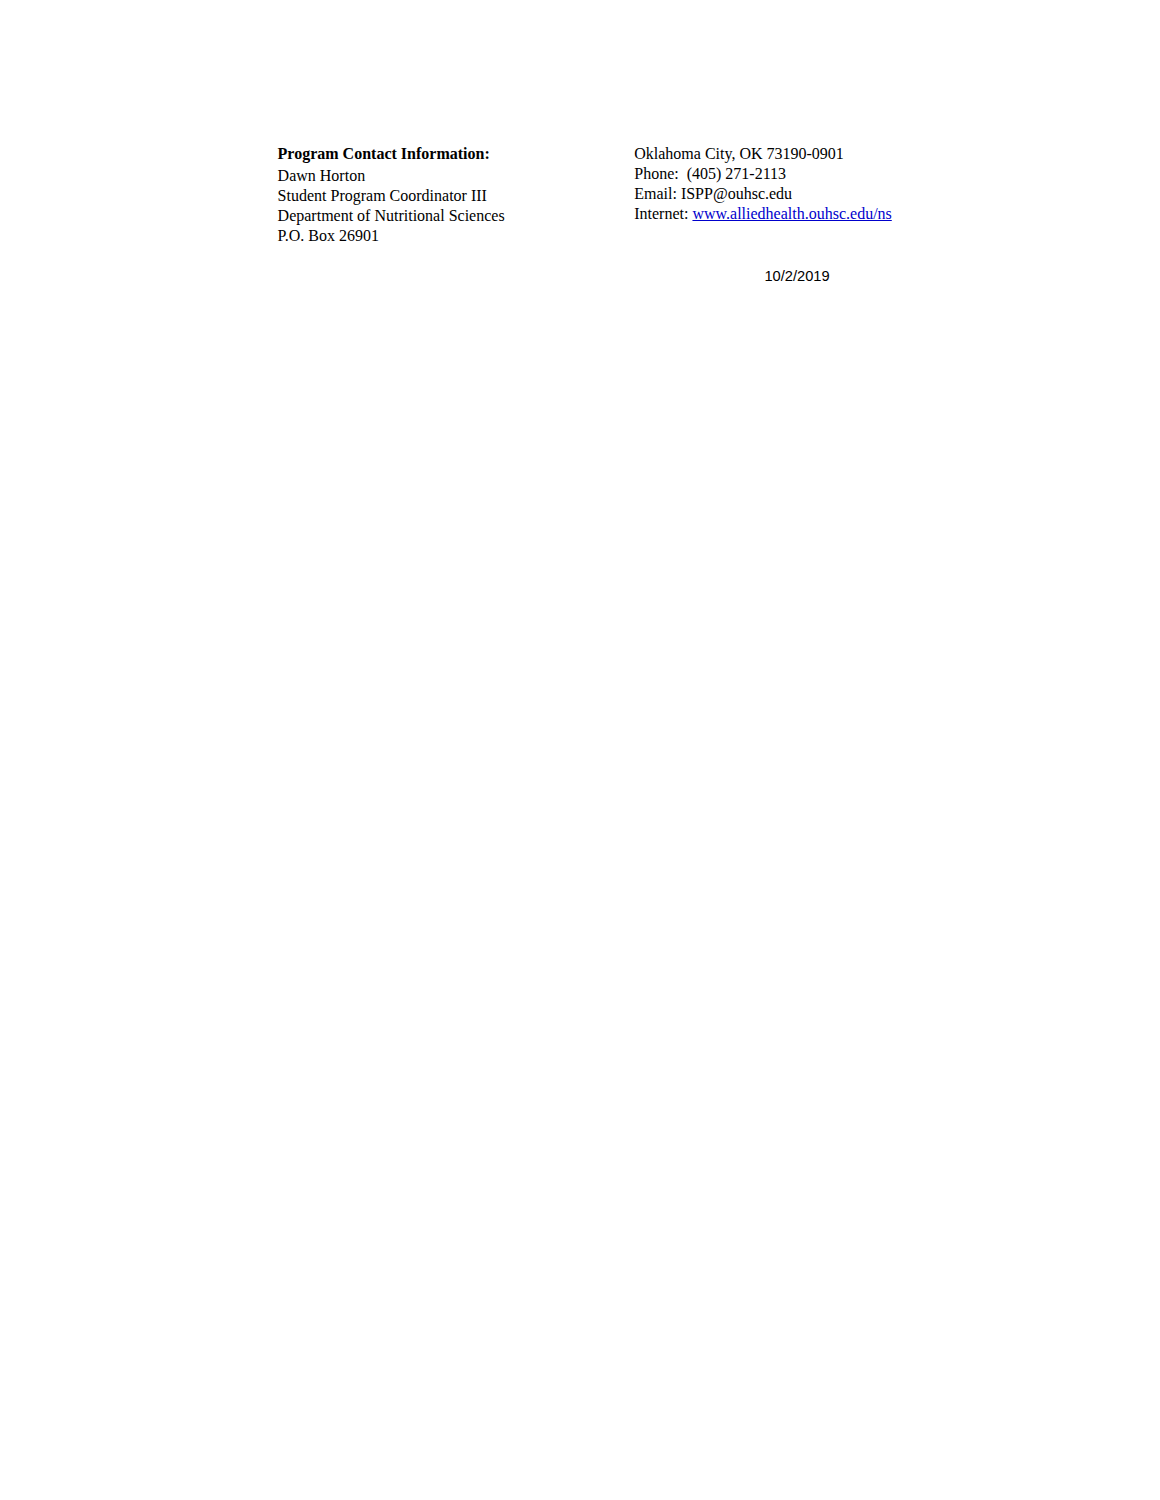Program Contact Information:
Dawn Horton
Student Program Coordinator III
Department of Nutritional Sciences
P.O. Box 26901
Oklahoma City, OK 73190-0901
Phone: (405) 271-2113
Email: ISPP@ouhsc.edu
Internet: www.alliedhealth.ouhsc.edu/ns
10/2/2019